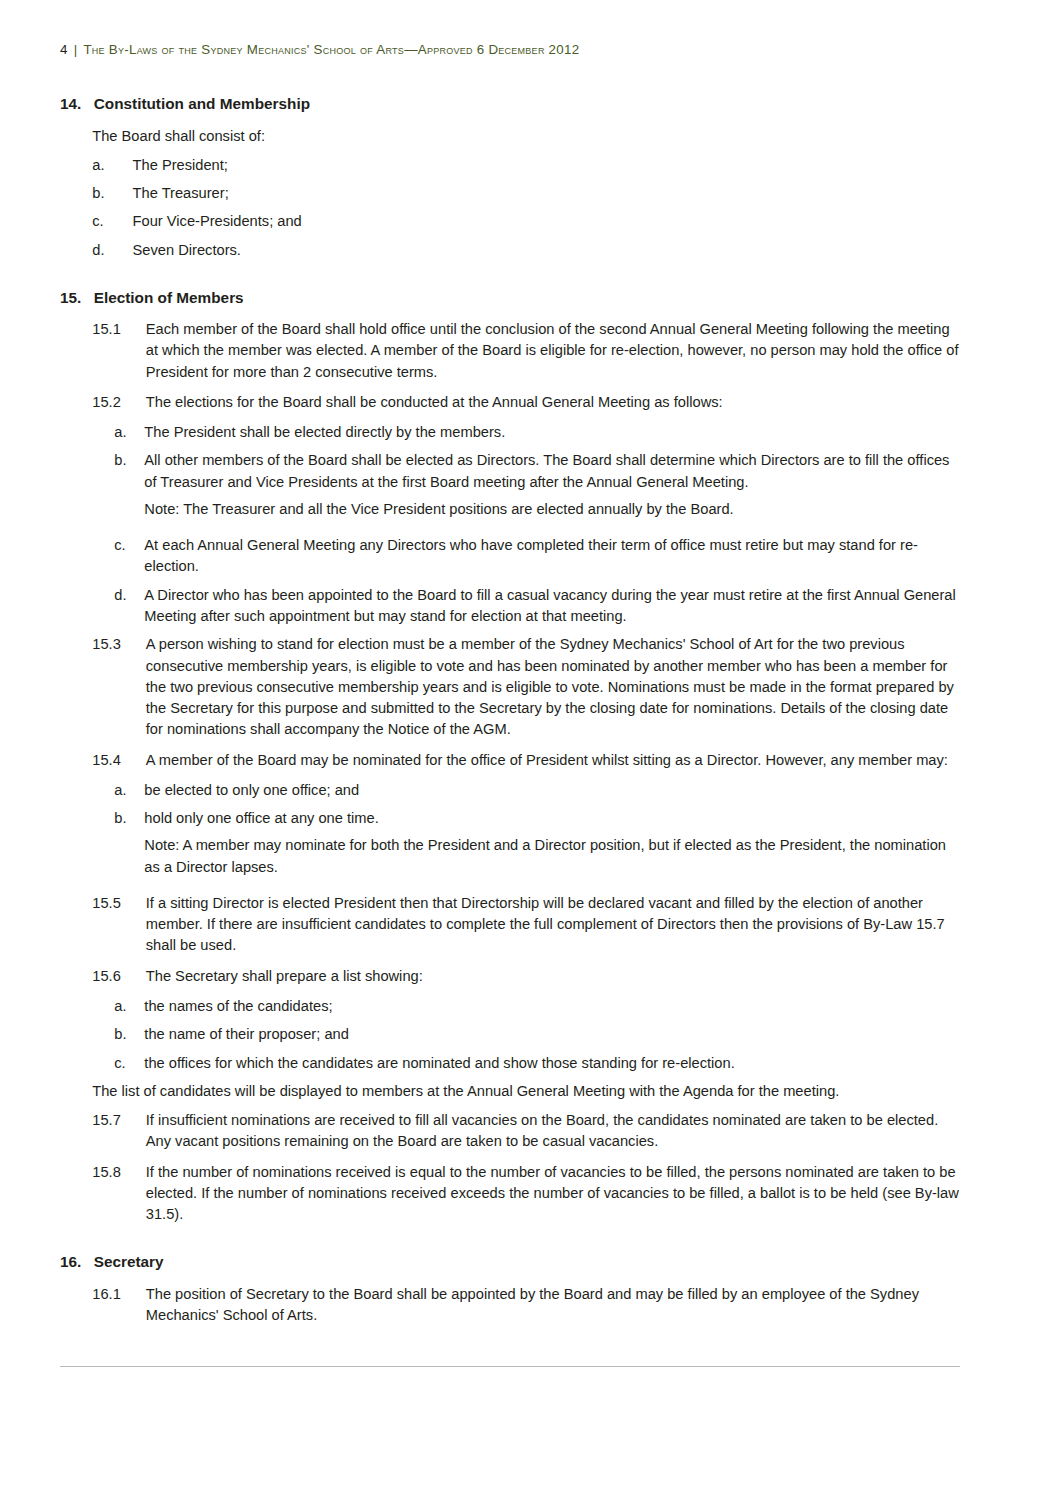4|The By-Laws of the Sydney Mechanics' School of Arts—Approved 6 December 2012
14. Constitution and Membership
The Board shall consist of:
a. The President;
b. The Treasurer;
c. Four Vice-Presidents; and
d. Seven Directors.
15. Election of Members
15.1 Each member of the Board shall hold office until the conclusion of the second Annual General Meeting following the meeting at which the member was elected. A member of the Board is eligible for re-election, however, no person may hold the office of President for more than 2 consecutive terms.
15.2 The elections for the Board shall be conducted at the Annual General Meeting as follows:
a. The President shall be elected directly by the members.
b. All other members of the Board shall be elected as Directors. The Board shall determine which Directors are to fill the offices of Treasurer and Vice Presidents at the first Board meeting after the Annual General Meeting.
Note: The Treasurer and all the Vice President positions are elected annually by the Board.
c. At each Annual General Meeting any Directors who have completed their term of office must retire but may stand for re-election.
d. A Director who has been appointed to the Board to fill a casual vacancy during the year must retire at the first Annual General Meeting after such appointment but may stand for election at that meeting.
15.3 A person wishing to stand for election must be a member of the Sydney Mechanics' School of Art for the two previous consecutive membership years, is eligible to vote and has been nominated by another member who has been a member for the two previous consecutive membership years and is eligible to vote. Nominations must be made in the format prepared by the Secretary for this purpose and submitted to the Secretary by the closing date for nominations. Details of the closing date for nominations shall accompany the Notice of the AGM.
15.4 A member of the Board may be nominated for the office of President whilst sitting as a Director. However, any member may:
a. be elected to only one office; and
b. hold only one office at any one time.
Note: A member may nominate for both the President and a Director position, but if elected as the President, the nomination as a Director lapses.
15.5 If a sitting Director is elected President then that Directorship will be declared vacant and filled by the election of another member. If there are insufficient candidates to complete the full complement of Directors then the provisions of By-Law 15.7 shall be used.
15.6 The Secretary shall prepare a list showing:
a. the names of the candidates;
b. the name of their proposer; and
c. the offices for which the candidates are nominated and show those standing for re-election.
The list of candidates will be displayed to members at the Annual General Meeting with the Agenda for the meeting.
15.7 If insufficient nominations are received to fill all vacancies on the Board, the candidates nominated are taken to be elected. Any vacant positions remaining on the Board are taken to be casual vacancies.
15.8 If the number of nominations received is equal to the number of vacancies to be filled, the persons nominated are taken to be elected. If the number of nominations received exceeds the number of vacancies to be filled, a ballot is to be held (see By-law 31.5).
16. Secretary
16.1 The position of Secretary to the Board shall be appointed by the Board and may be filled by an employee of the Sydney Mechanics' School of Arts.